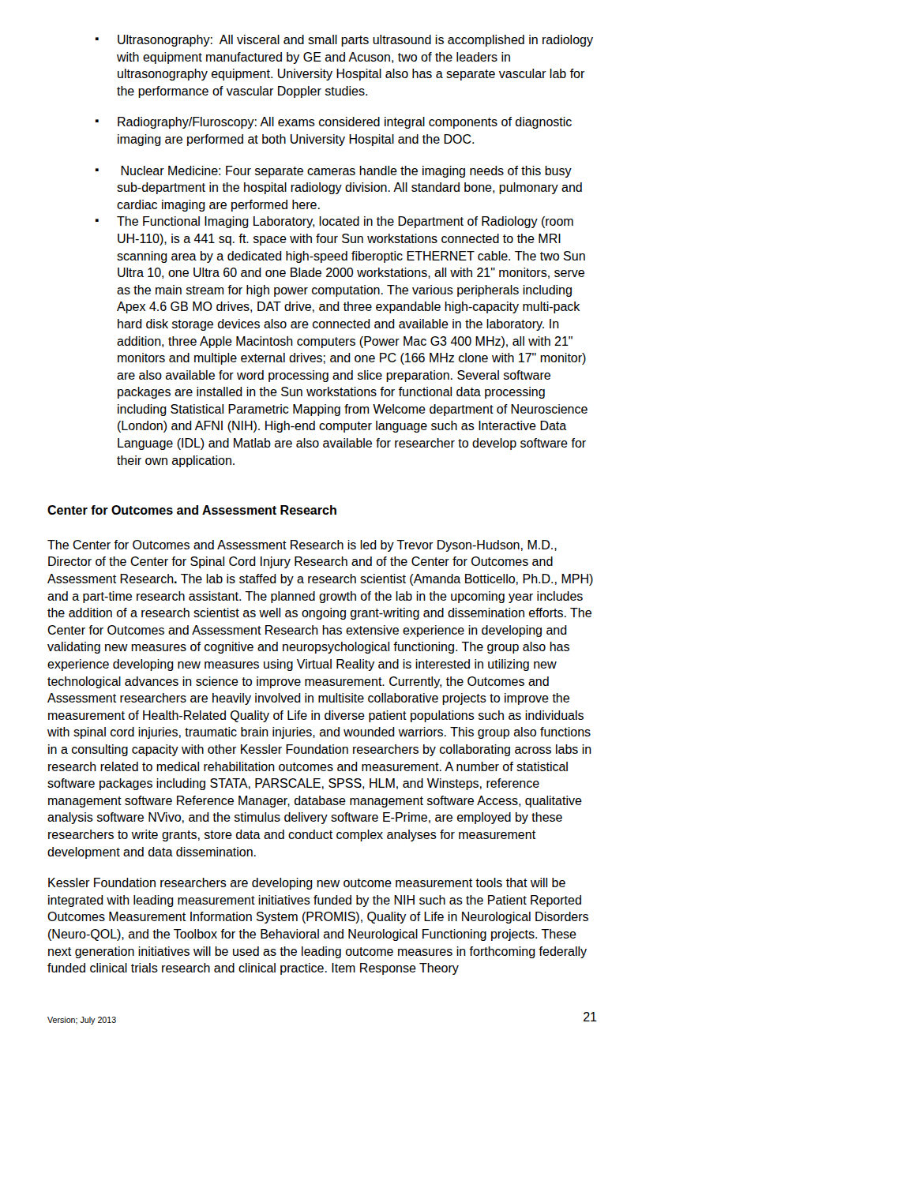Ultrasonography: All visceral and small parts ultrasound is accomplished in radiology with equipment manufactured by GE and Acuson, two of the leaders in ultrasonography equipment. University Hospital also has a separate vascular lab for the performance of vascular Doppler studies.
Radiography/Fluroscopy: All exams considered integral components of diagnostic imaging are performed at both University Hospital and the DOC.
Nuclear Medicine: Four separate cameras handle the imaging needs of this busy sub-department in the hospital radiology division. All standard bone, pulmonary and cardiac imaging are performed here.
The Functional Imaging Laboratory, located in the Department of Radiology (room UH-110), is a 441 sq. ft. space with four Sun workstations connected to the MRI scanning area by a dedicated high-speed fiberoptic ETHERNET cable. The two Sun Ultra 10, one Ultra 60 and one Blade 2000 workstations, all with 21" monitors, serve as the main stream for high power computation. The various peripherals including Apex 4.6 GB MO drives, DAT drive, and three expandable high-capacity multi-pack hard disk storage devices also are connected and available in the laboratory. In addition, three Apple Macintosh computers (Power Mac G3 400 MHz), all with 21" monitors and multiple external drives; and one PC (166 MHz clone with 17" monitor) are also available for word processing and slice preparation. Several software packages are installed in the Sun workstations for functional data processing including Statistical Parametric Mapping from Welcome department of Neuroscience (London) and AFNI (NIH). High-end computer language such as Interactive Data Language (IDL) and Matlab are also available for researcher to develop software for their own application.
Center for Outcomes and Assessment Research
The Center for Outcomes and Assessment Research is led by Trevor Dyson-Hudson, M.D., Director of the Center for Spinal Cord Injury Research and of the Center for Outcomes and Assessment Research. The lab is staffed by a research scientist (Amanda Botticello, Ph.D., MPH) and a part-time research assistant. The planned growth of the lab in the upcoming year includes the addition of a research scientist as well as ongoing grant-writing and dissemination efforts. The Center for Outcomes and Assessment Research has extensive experience in developing and validating new measures of cognitive and neuropsychological functioning. The group also has experience developing new measures using Virtual Reality and is interested in utilizing new technological advances in science to improve measurement. Currently, the Outcomes and Assessment researchers are heavily involved in multisite collaborative projects to improve the measurement of Health-Related Quality of Life in diverse patient populations such as individuals with spinal cord injuries, traumatic brain injuries, and wounded warriors. This group also functions in a consulting capacity with other Kessler Foundation researchers by collaborating across labs in research related to medical rehabilitation outcomes and measurement. A number of statistical software packages including STATA, PARSCALE, SPSS, HLM, and Winsteps, reference management software Reference Manager, database management software Access, qualitative analysis software NVivo, and the stimulus delivery software E-Prime, are employed by these researchers to write grants, store data and conduct complex analyses for measurement development and data dissemination.
Kessler Foundation researchers are developing new outcome measurement tools that will be integrated with leading measurement initiatives funded by the NIH such as the Patient Reported Outcomes Measurement Information System (PROMIS), Quality of Life in Neurological Disorders (Neuro-QOL), and the Toolbox for the Behavioral and Neurological Functioning projects. These next generation initiatives will be used as the leading outcome measures in forthcoming federally funded clinical trials research and clinical practice. Item Response Theory
Version; July 2013 21